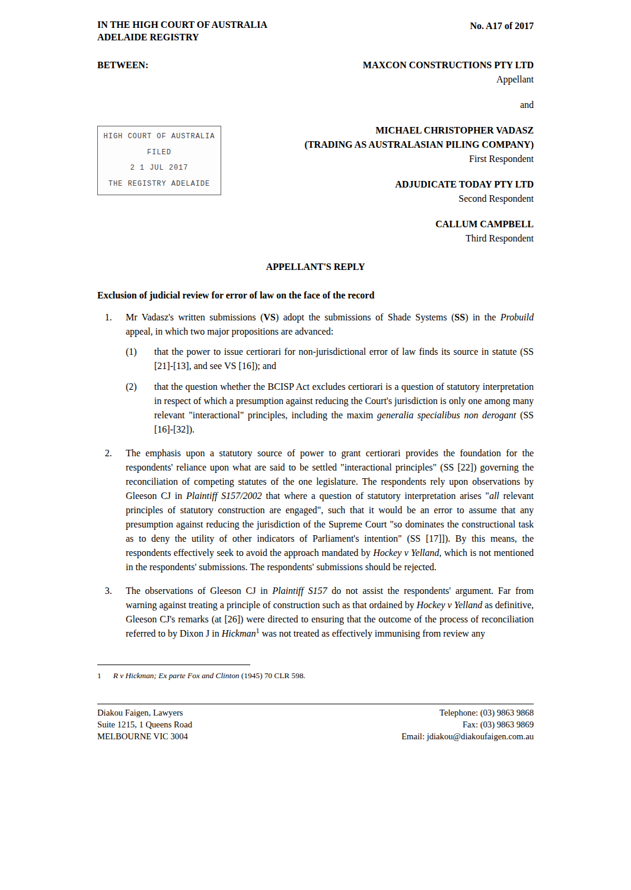No. A17 of 2017
In the High Court of Australia
Adelaide Registry
Between:
Maxcon Constructions Pty Ltd
Appellant
and
HIGH COURT OF AUSTRALIA
FILED
2 1 JUL 2017
THE REGISTRY ADELAIDE
Michael Christopher Vadasz
(Trading as Australasian Piling Company)
First Respondent
Adjudicate Today Pty Ltd
Second Respondent
Callum Campbell
Third Respondent
Appellant's Reply
Exclusion of judicial review for error of law on the face of the record
Mr Vadasz's written submissions (VS) adopt the submissions of Shade Systems (SS) in the Probuild appeal, in which two major propositions are advanced:
that the power to issue certiorari for non-jurisdictional error of law finds its source in statute (SS [21]-[13], and see VS [16]); and
that the question whether the BCISP Act excludes certiorari is a question of statutory interpretation in respect of which a presumption against reducing the Court's jurisdiction is only one among many relevant "interactional" principles, including the maxim generalia specialibus non derogant (SS [16]-[32]).
The emphasis upon a statutory source of power to grant certiorari provides the foundation for the respondents' reliance upon what are said to be settled "interactional principles" (SS [22]) governing the reconciliation of competing statutes of the one legislature. The respondents rely upon observations by Gleeson CJ in Plaintiff S157/2002 that where a question of statutory interpretation arises "all relevant principles of statutory construction are engaged", such that it would be an error to assume that any presumption against reducing the jurisdiction of the Supreme Court "so dominates the constructional task as to deny the utility of other indicators of Parliament's intention" (SS [17]]). By this means, the respondents effectively seek to avoid the approach mandated by Hockey v Yelland, which is not mentioned in the respondents' submissions. The respondents' submissions should be rejected.
The observations of Gleeson CJ in Plaintiff S157 do not assist the respondents' argument. Far from warning against treating a principle of construction such as that ordained by Hockey v Yelland as definitive, Gleeson CJ's remarks (at [26]) were directed to ensuring that the outcome of the process of reconciliation referred to by Dixon J in Hickman1 was not treated as effectively immunising from review any
1 R v Hickman; Ex parte Fox and Clinton (1945) 70 CLR 598.
Diakou Faigen, Lawyers
Suite 1215, 1 Queens Road
MELBOURNE VIC 3004
Telephone: (03) 9863 9868
Fax: (03) 9863 9869
Email: jdiakou@diakoufaigen.com.au